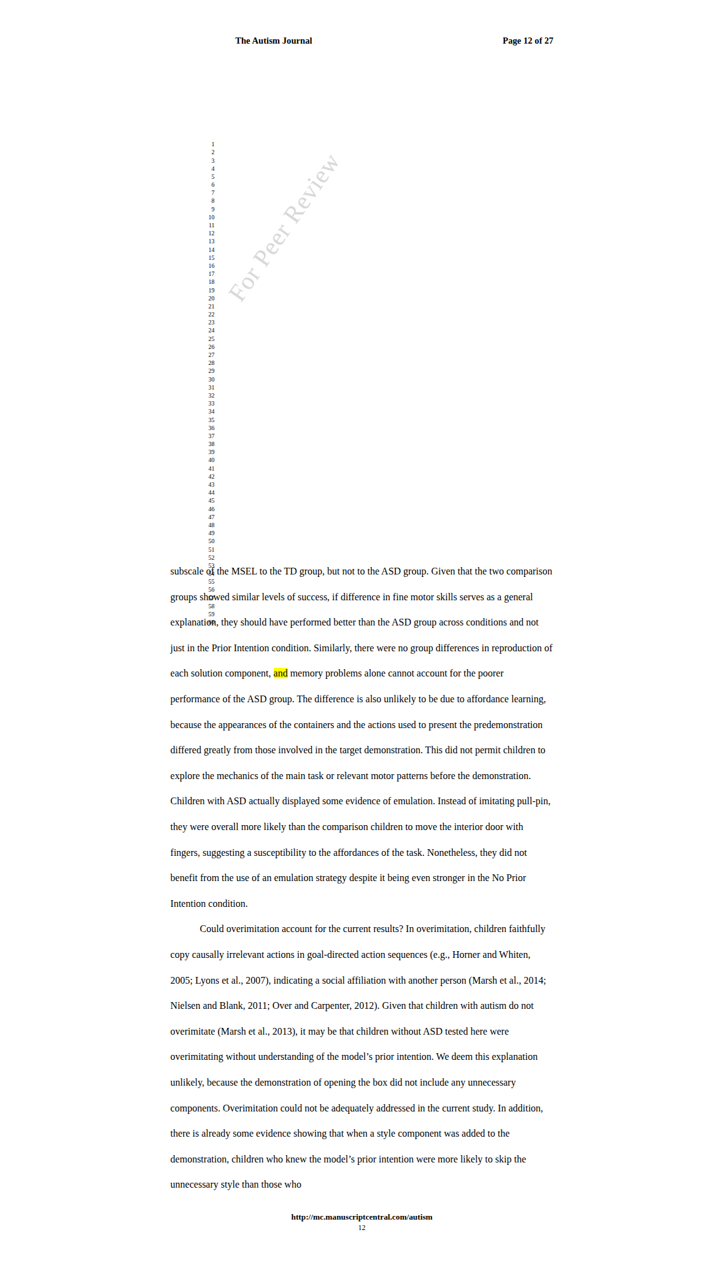The Autism Journal Page 12 of 27
1
2
3
4
5
6
7
8
9
10
11
12
13
14
15
16
17
18
19
20
21
22
23
24
25
26
27
28
29
30
31
32
33
34
35
36
37
38
39
40
41
42
43
44
45
46
47
48
49
50
51
52
53
54
55
56
57
58
59
60
For Peer Review
subscale of the MSEL to the TD group, but not to the ASD group. Given that the two comparison groups showed similar levels of success, if difference in fine motor skills serves as a general explanation, they should have performed better than the ASD group across conditions and not just in the Prior Intention condition. Similarly, there were no group differences in reproduction of each solution component, and memory problems alone cannot account for the poorer performance of the ASD group. The difference is also unlikely to be due to affordance learning, because the appearances of the containers and the actions used to present the predemonstration differed greatly from those involved in the target demonstration. This did not permit children to explore the mechanics of the main task or relevant motor patterns before the demonstration. Children with ASD actually displayed some evidence of emulation. Instead of imitating pull-pin, they were overall more likely than the comparison children to move the interior door with fingers, suggesting a susceptibility to the affordances of the task. Nonetheless, they did not benefit from the use of an emulation strategy despite it being even stronger in the No Prior Intention condition.
Could overimitation account for the current results? In overimitation, children faithfully copy causally irrelevant actions in goal-directed action sequences (e.g., Horner and Whiten, 2005; Lyons et al., 2007), indicating a social affiliation with another person (Marsh et al., 2014; Nielsen and Blank, 2011; Over and Carpenter, 2012). Given that children with autism do not overimitate (Marsh et al., 2013), it may be that children without ASD tested here were overimitating without understanding of the model’s prior intention. We deem this explanation unlikely, because the demonstration of opening the box did not include any unnecessary components. Overimitation could not be adequately addressed in the current study. In addition, there is already some evidence showing that when a style component was added to the demonstration, children who knew the model’s prior intention were more likely to skip the unnecessary style than those who
http://mc.manuscriptcentral.com/autism 12